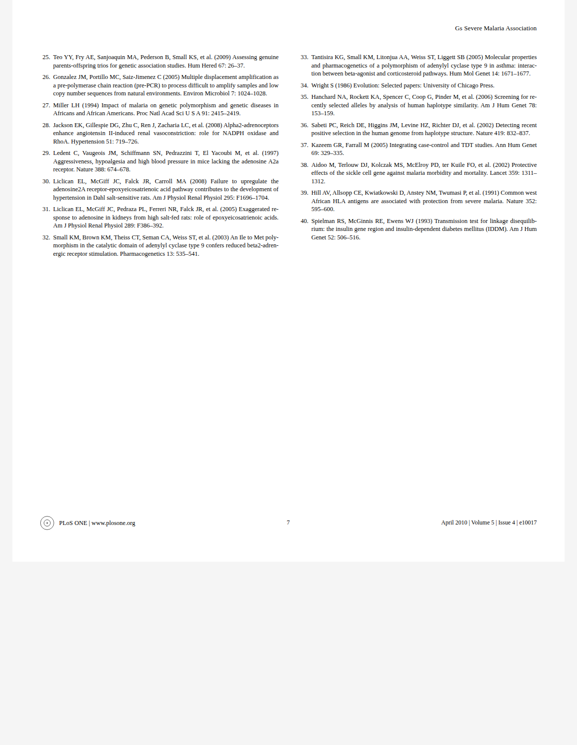Gs Severe Malaria Association
25. Teo YY, Fry AE, Sanjoaquin MA, Pederson B, Small KS, et al. (2009) Assessing genuine parents-offspring trios for genetic association studies. Hum Hered 67: 26–37.
26. Gonzalez JM, Portillo MC, Saiz-Jimenez C (2005) Multiple displacement amplification as a pre-polymerase chain reaction (pre-PCR) to process difficult to amplify samples and low copy number sequences from natural environments. Environ Microbiol 7: 1024–1028.
27. Miller LH (1994) Impact of malaria on genetic polymorphism and genetic diseases in Africans and African Americans. Proc Natl Acad Sci U S A 91: 2415–2419.
28. Jackson EK, Gillespie DG, Zhu C, Ren J, Zacharia LC, et al. (2008) Alpha2-adrenoceptors enhance angiotensin II-induced renal vasoconstriction: role for NADPH oxidase and RhoA. Hypertension 51: 719–726.
29. Ledent C, Vaugeois JM, Schiffmann SN, Pedrazzini T, El Yacoubi M, et al. (1997) Aggressiveness, hypoalgesia and high blood pressure in mice lacking the adenosine A2a receptor. Nature 388: 674–678.
30. Liclican EL, McGiff JC, Falck JR, Carroll MA (2008) Failure to upregulate the adenosine2A receptor-epoxyeicosatrienoic acid pathway contributes to the development of hypertension in Dahl salt-sensitive rats. Am J Physiol Renal Physiol 295: F1696–1704.
31. Liclican EL, McGiff JC, Pedraza PL, Ferreri NR, Falck JR, et al. (2005) Exaggerated response to adenosine in kidneys from high salt-fed rats: role of epoxyeicosatrienoic acids. Am J Physiol Renal Physiol 289: F386–392.
32. Small KM, Brown KM, Theiss CT, Seman CA, Weiss ST, et al. (2003) An Ile to Met polymorphism in the catalytic domain of adenylyl cyclase type 9 confers reduced beta2-adrenergic receptor stimulation. Pharmacogenetics 13: 535–541.
33. Tantisira KG, Small KM, Litonjua AA, Weiss ST, Liggett SB (2005) Molecular properties and pharmacogenetics of a polymorphism of adenylyl cyclase type 9 in asthma: interaction between beta-agonist and corticosteroid pathways. Hum Mol Genet 14: 1671–1677.
34. Wright S (1986) Evolution: Selected papers: University of Chicago Press.
35. Hanchard NA, Rockett KA, Spencer C, Coop G, Pinder M, et al. (2006) Screening for recently selected alleles by analysis of human haplotype similarity. Am J Hum Genet 78: 153–159.
36. Sabeti PC, Reich DE, Higgins JM, Levine HZ, Richter DJ, et al. (2002) Detecting recent positive selection in the human genome from haplotype structure. Nature 419: 832–837.
37. Kazeem GR, Farrall M (2005) Integrating case-control and TDT studies. Ann Hum Genet 69: 329–335.
38. Aidoo M, Terlouw DJ, Kolczak MS, McElroy PD, ter Kuile FO, et al. (2002) Protective effects of the sickle cell gene against malaria morbidity and mortality. Lancet 359: 1311–1312.
39. Hill AV, Allsopp CE, Kwiatkowski D, Anstey NM, Twumasi P, et al. (1991) Common west African HLA antigens are associated with protection from severe malaria. Nature 352: 595–600.
40. Spielman RS, McGinnis RE, Ewens WJ (1993) Transmission test for linkage disequilibrium: the insulin gene region and insulin-dependent diabetes mellitus (IDDM). Am J Hum Genet 52: 506–516.
PLoS ONE | www.plosone.org
7
April 2010 | Volume 5 | Issue 4 | e10017